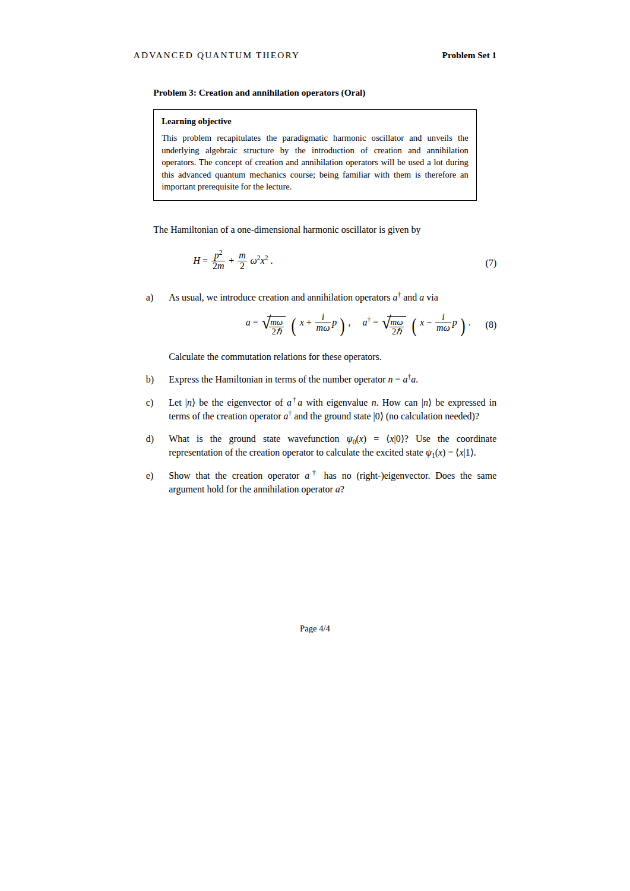Advanced Quantum Theory
Problem Set 1
Problem 3: Creation and annihilation operators (Oral)
Learning objective
This problem recapitulates the paradigmatic harmonic oscillator and unveils the underlying algebraic structure by the introduction of creation and annihilation operators. The concept of creation and annihilation operators will be used a lot during this advanced quantum mechanics course; being familiar with them is therefore an important prerequisite for the lecture.
The Hamiltonian of a one-dimensional harmonic oscillator is given by
H = p22m + m 2 ω2x2 .
(7)
As usual, we introduce creation and annihilation operators a† and a via
a = mω 2ℏ ( x + imω p ) , a† = mω 2ℏ ( x − imω p ) .
(8)
Calculate the commutation relations for these operators.
Express the Hamiltonian in terms of the number operator n = a†a.
Let |n⟩ be the eigenvector of a†a with eigenvalue n. How can |n⟩ be expressed in terms of the creation operator a† and the ground state |0⟩ (no calculation needed)?
What is the ground state wavefunction ψ0(x) = ⟨x|0⟩? Use the coordinate representation of the creation operator to calculate the excited state ψ1(x) = ⟨x|1⟩.
Show that the creation operator a† has no (right-)eigenvector. Does the same argument hold for the annihilation operator a?
Page 4/4